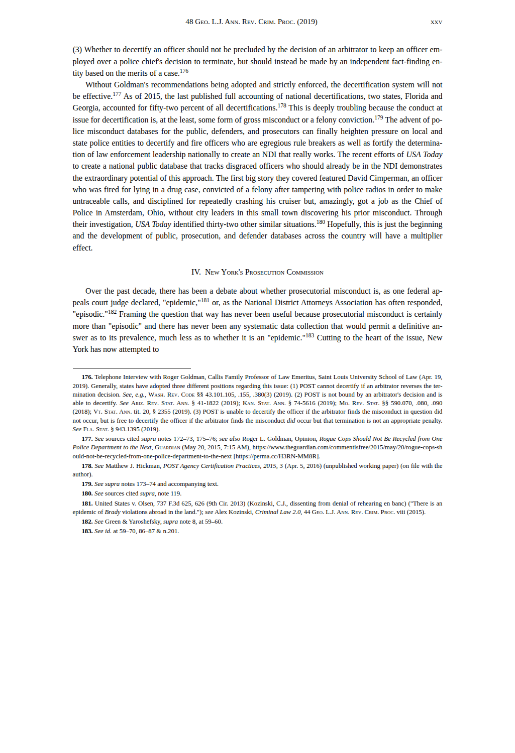48 Geo. L.J. Ann. Rev. Crim. Proc. (2019) xxv
(3) Whether to decertify an officer should not be precluded by the decision of an arbitrator to keep an officer employed over a police chief's decision to terminate, but should instead be made by an independent fact-finding entity based on the merits of a case.176
Without Goldman's recommendations being adopted and strictly enforced, the decertification system will not be effective.177 As of 2015, the last published full accounting of national decertifications, two states, Florida and Georgia, accounted for fifty-two percent of all decertifications.178 This is deeply troubling because the conduct at issue for decertification is, at the least, some form of gross misconduct or a felony conviction.179 The advent of police misconduct databases for the public, defenders, and prosecutors can finally heighten pressure on local and state police entities to decertify and fire officers who are egregious rule breakers as well as fortify the determination of law enforcement leadership nationally to create an NDI that really works. The recent efforts of USA Today to create a national public database that tracks disgraced officers who should already be in the NDI demonstrates the extraordinary potential of this approach. The first big story they covered featured David Cimperman, an officer who was fired for lying in a drug case, convicted of a felony after tampering with police radios in order to make untraceable calls, and disciplined for repeatedly crashing his cruiser but, amazingly, got a job as the Chief of Police in Amsterdam, Ohio, without city leaders in this small town discovering his prior misconduct. Through their investigation, USA Today identified thirty-two other similar situations.180 Hopefully, this is just the beginning and the development of public, prosecution, and defender databases across the country will have a multiplier effect.
IV. New York's Prosecution Commission
Over the past decade, there has been a debate about whether prosecutorial misconduct is, as one federal appeals court judge declared, "epidemic,"181 or, as the National District Attorneys Association has often responded, "episodic."182 Framing the question that way has never been useful because prosecutorial misconduct is certainly more than "episodic" and there has never been any systematic data collection that would permit a definitive answer as to its prevalence, much less as to whether it is an "epidemic."183 Cutting to the heart of the issue, New York has now attempted to
176. Telephone Interview with Roger Goldman, Callis Family Professor of Law Emeritus, Saint Louis University School of Law (Apr. 19, 2019). Generally, states have adopted three different positions regarding this issue: (1) POST cannot decertify if an arbitrator reverses the termination decision. See, e.g., Wash. Rev. Code §§ 43.101.105, .155, .380(3) (2019). (2) POST is not bound by an arbitrator's decision and is able to decertify. See Ariz. Rev. Stat. Ann. § 41-1822 (2019); Kan. Stat. Ann. § 74-5616 (2019); Mo. Rev. Stat. §§ 590.070, .080, .090 (2018); Vt. Stat. Ann. tit. 20, § 2355 (2019). (3) POST is unable to decertify the officer if the arbitrator finds the misconduct in question did not occur, but is free to decertify the officer if the arbitrator finds the misconduct did occur but that termination is not an appropriate penalty. See Fla. Stat. § 943.1395 (2019).
177. See sources cited supra notes 172–73, 175–76; see also Roger L. Goldman, Opinion, Rogue Cops Should Not Be Recycled from One Police Department to the Next, Guardian (May 20, 2015, 7:15 AM), https://www.theguardian.com/commentisfree/2015/may/20/rogue-cops-should-not-be-recycled-from-one-police-department-to-the-next [https://perma.cc/H3RN-MM8R].
178. See Matthew J. Hickman, POST Agency Certification Practices, 2015, 3 (Apr. 5, 2016) (unpublished working paper) (on file with the author).
179. See supra notes 173–74 and accompanying text.
180. See sources cited supra, note 119.
181. United States v. Olsen, 737 F.3d 625, 626 (9th Cir. 2013) (Kozinski, C.J., dissenting from denial of rehearing en banc) ("There is an epidemic of Brady violations abroad in the land."); see Alex Kozinski, Criminal Law 2.0, 44 Geo. L.J. Ann. Rev. Crim. Proc. viii (2015).
182. See Green & Yaroshefsky, supra note 8, at 59–60.
183. See id. at 59–70, 86–87 & n.201.